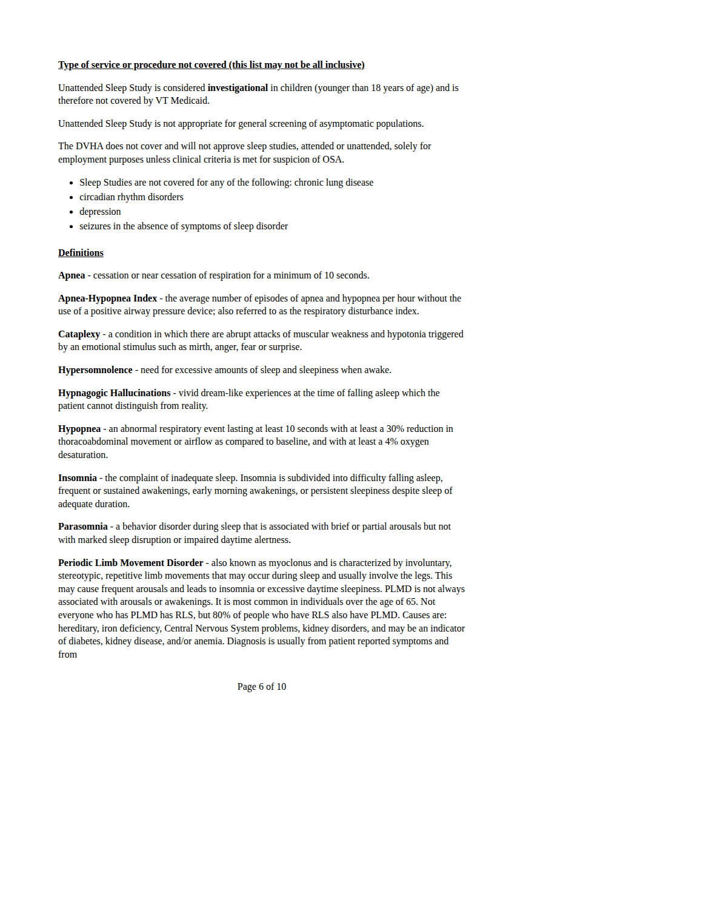Type of service or procedure not covered (this list may not be all inclusive)
Unattended Sleep Study is considered investigational in children (younger than 18 years of age) and is therefore not covered by VT Medicaid.
Unattended Sleep Study is not appropriate for general screening of asymptomatic populations.
The DVHA does not cover and will not approve sleep studies, attended or unattended, solely for employment purposes unless clinical criteria is met for suspicion of OSA.
Sleep Studies are not covered for any of the following: chronic lung disease
circadian rhythm disorders
depression
seizures in the absence of symptoms of sleep disorder
Definitions
Apnea - cessation or near cessation of respiration for a minimum of 10 seconds.
Apnea-Hypopnea Index - the average number of episodes of apnea and hypopnea per hour without the use of a positive airway pressure device; also referred to as the respiratory disturbance index.
Cataplexy - a condition in which there are abrupt attacks of muscular weakness and hypotonia triggered by an emotional stimulus such as mirth, anger, fear or surprise.
Hypersomnolence - need for excessive amounts of sleep and sleepiness when awake.
Hypnagogic Hallucinations - vivid dream-like experiences at the time of falling asleep which the patient cannot distinguish from reality.
Hypopnea - an abnormal respiratory event lasting at least 10 seconds with at least a 30% reduction in thoracoabdominal movement or airflow as compared to baseline, and with at least a 4% oxygen desaturation.
Insomnia - the complaint of inadequate sleep. Insomnia is subdivided into difficulty falling asleep, frequent or sustained awakenings, early morning awakenings, or persistent sleepiness despite sleep of adequate duration.
Parasomnia - a behavior disorder during sleep that is associated with brief or partial arousals but not with marked sleep disruption or impaired daytime alertness.
Periodic Limb Movement Disorder - also known as myoclonus and is characterized by involuntary, stereotypic, repetitive limb movements that may occur during sleep and usually involve the legs. This may cause frequent arousals and leads to insomnia or excessive daytime sleepiness. PLMD is not always associated with arousals or awakenings. It is most common in individuals over the age of 65. Not everyone who has PLMD has RLS, but 80% of people who have RLS also have PLMD. Causes are: hereditary, iron deficiency, Central Nervous System problems, kidney disorders, and may be an indicator of diabetes, kidney disease, and/or anemia. Diagnosis is usually from patient reported symptoms and from
Page 6 of 10